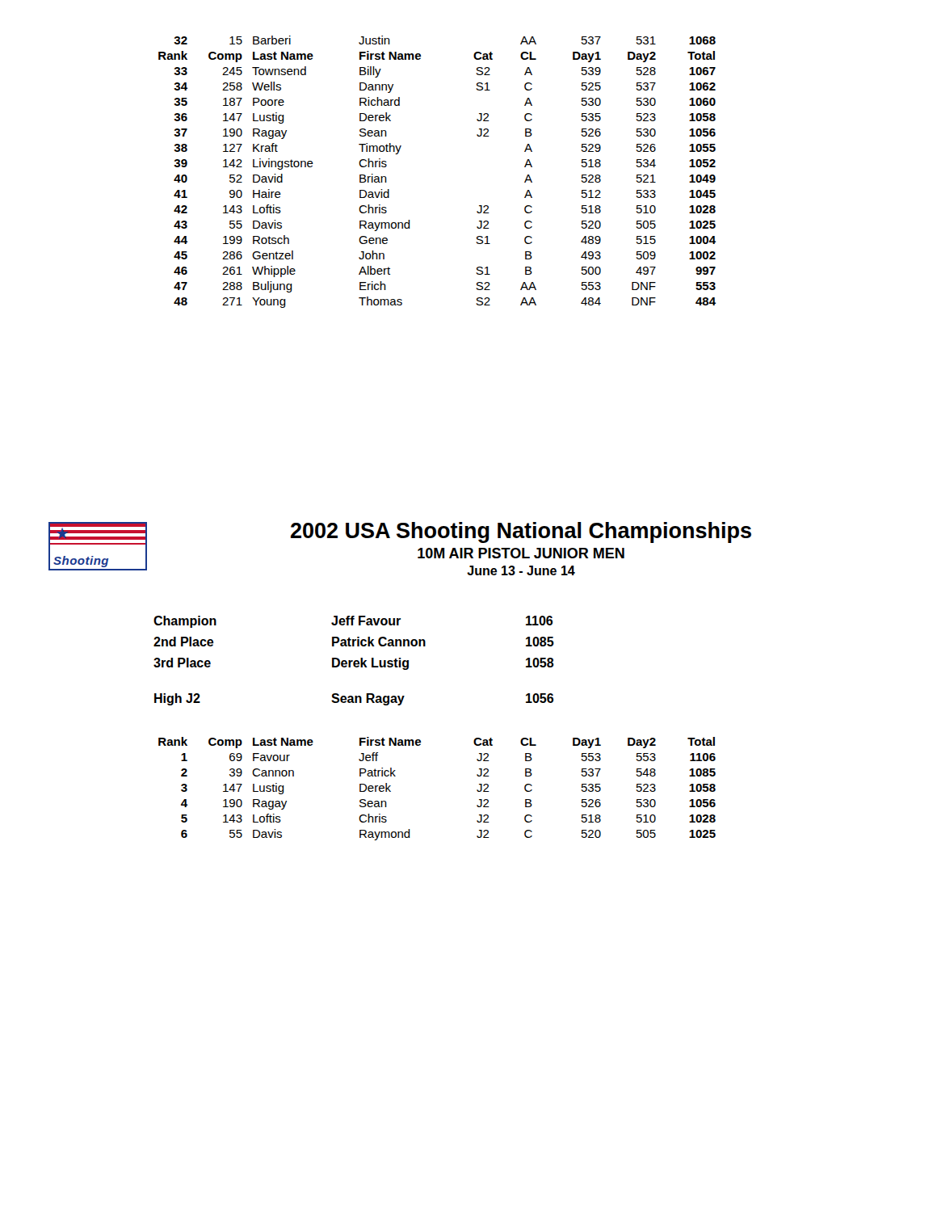| 32 | 15 | Barberi | Justin | | AA | 537 | 531 | 1068 |
| Rank | Comp | Last Name | First Name | Cat | CL | Day1 | Day2 | Total |
| 33 | 245 | Townsend | Billy | S2 | A | 539 | 528 | 1067 |
| 34 | 258 | Wells | Danny | S1 | C | 525 | 537 | 1062 |
| 35 | 187 | Poore | Richard | | A | 530 | 530 | 1060 |
| 36 | 147 | Lustig | Derek | J2 | C | 535 | 523 | 1058 |
| 37 | 190 | Ragay | Sean | J2 | B | 526 | 530 | 1056 |
| 38 | 127 | Kraft | Timothy | | A | 529 | 526 | 1055 |
| 39 | 142 | Livingstone | Chris | | A | 518 | 534 | 1052 |
| 40 | 52 | David | Brian | | A | 528 | 521 | 1049 |
| 41 | 90 | Haire | David | | A | 512 | 533 | 1045 |
| 42 | 143 | Loftis | Chris | J2 | C | 518 | 510 | 1028 |
| 43 | 55 | Davis | Raymond | J2 | C | 520 | 505 | 1025 |
| 44 | 199 | Rotsch | Gene | S1 | C | 489 | 515 | 1004 |
| 45 | 286 | Gentzel | John | | B | 493 | 509 | 1002 |
| 46 | 261 | Whipple | Albert | S1 | B | 500 | 497 | 997 |
| 47 | 288 | Buljung | Erich | S2 | AA | 553 | DNF | 553 |
| 48 | 271 | Young | Thomas | S2 | AA | 484 | DNF | 484 |
★
Shooting
2002 USA Shooting National Championships
10M AIR PISTOL JUNIOR MEN
June 13 - June 14
| Champion | Jeff Favour | 1106 |
| 2nd Place | Patrick Cannon | 1085 |
| 3rd Place | Derek Lustig | 1058 |
| High J2 | Sean Ragay | 1056 |
| Rank | Comp | Last Name | First Name | Cat | CL | Day1 | Day2 | Total |
| 1 | 69 | Favour | Jeff | J2 | B | 553 | 553 | 1106 |
| 2 | 39 | Cannon | Patrick | J2 | B | 537 | 548 | 1085 |
| 3 | 147 | Lustig | Derek | J2 | C | 535 | 523 | 1058 |
| 4 | 190 | Ragay | Sean | J2 | B | 526 | 530 | 1056 |
| 5 | 143 | Loftis | Chris | J2 | C | 518 | 510 | 1028 |
| 6 | 55 | Davis | Raymond | J2 | C | 520 | 505 | 1025 |